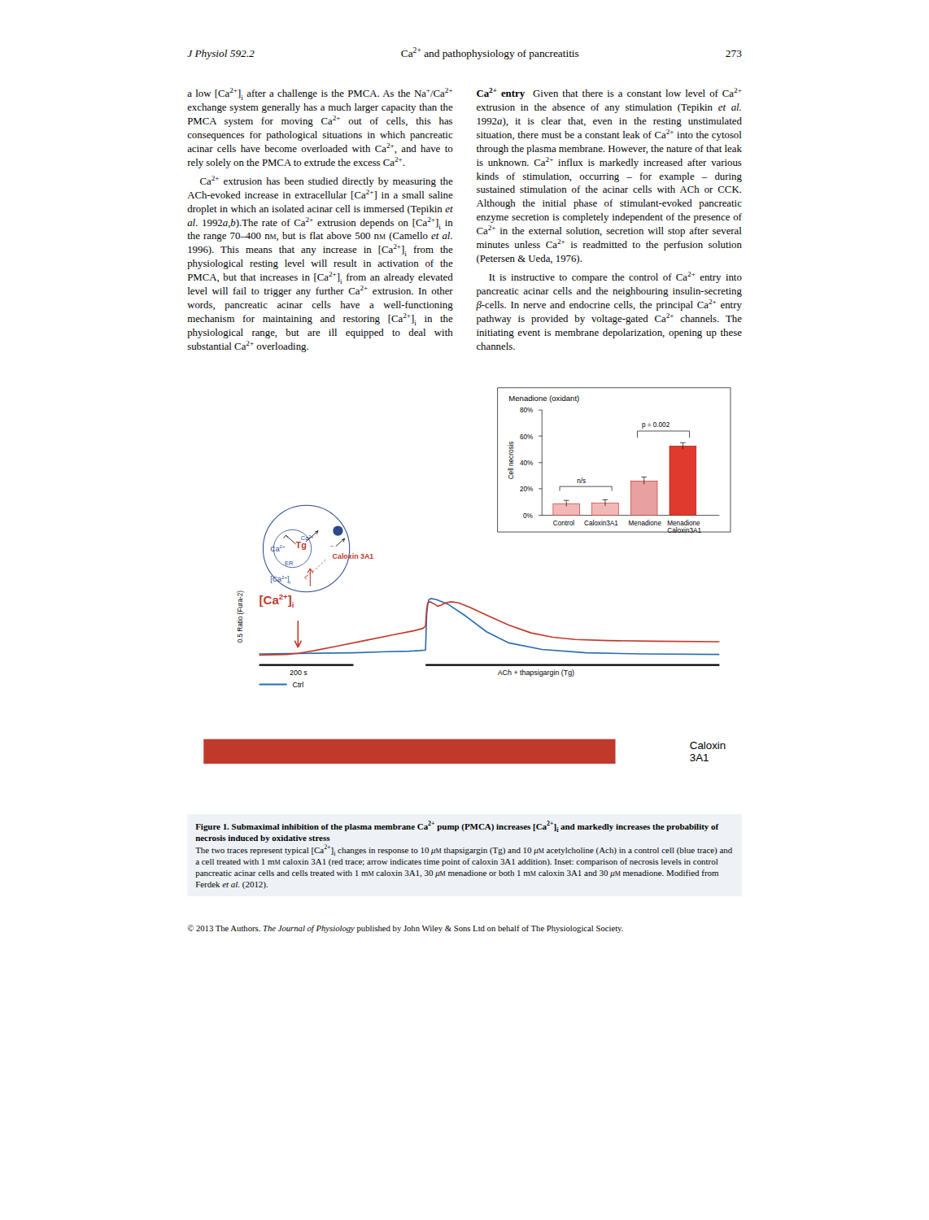J Physiol 592.2
Ca2+ and pathophysiology of pancreatitis
273
a low [Ca2+]i after a challenge is the PMCA. As the Na+/Ca2+ exchange system generally has a much larger capacity than the PMCA system for moving Ca2+ out of cells, this has consequences for pathological situations in which pancreatic acinar cells have become overloaded with Ca2+, and have to rely solely on the PMCA to extrude the excess Ca2+.
Ca2+ extrusion has been studied directly by measuring the ACh-evoked increase in extracellular [Ca2+] in a small saline droplet in which an isolated acinar cell is immersed (Tepikin et al. 1992a,b).The rate of Ca2+ extrusion depends on [Ca2+]i in the range 70–400 nm, but is flat above 500 nm (Camello et al. 1996). This means that any increase in [Ca2+]i from the physiological resting level will result in activation of the PMCA, but that increases in [Ca2+]i from an already elevated level will fail to trigger any further Ca2+ extrusion. In other words, pancreatic acinar cells have a well-functioning mechanism for maintaining and restoring [Ca2+]i in the physiological range, but are ill equipped to deal with substantial Ca2+ overloading.
Ca2+ entry Given that there is a constant low level of Ca2+ extrusion in the absence of any stimulation (Tepikin et al. 1992a), it is clear that, even in the resting unstimulated situation, there must be a constant leak of Ca2+ into the cytosol through the plasma membrane. However, the nature of that leak is unknown. Ca2+ influx is markedly increased after various kinds of stimulation, occurring – for example – during sustained stimulation of the acinar cells with ACh or CCK. Although the initial phase of stimulant-evoked pancreatic enzyme secretion is completely independent of the presence of Ca2+ in the external solution, secretion will stop after several minutes unless Ca2+ is readmitted to the perfusion solution (Petersen & Ueda, 1976).
It is instructive to compare the control of Ca2+ entry into pancreatic acinar cells and the neighbouring insulin-secreting β-cells. In nerve and endocrine cells, the principal Ca2+ entry pathway is provided by voltage-gated Ca2+ channels. The initiating event is membrane depolarization, opening up these channels.
Menadione (oxidant) 80% 60% 40% 20% 0% Cell necrosis n/s p = 0.002 Control Caloxin3A1 Menadione Menadione Caloxin3A1 Ca2+ ER Ca2+ Tg − Caloxin 3A1 [Ca2+]i [Ca2+]i 0.5 Ratio (Fura-2) 200 s ACh + thapsigargin (Tg) Ctrl
Caloxin 3A1
Figure 1. Submaximal inhibition of the plasma membrane Ca2+ pump (PMCA) increases [Ca2+]i and markedly increases the probability of necrosis induced by oxidative stress
The two traces represent typical [Ca2+]i changes in response to 10 μm thapsigargin (Tg) and 10 μm acetylcholine (Ach) in a control cell (blue trace) and a cell treated with 1 mm caloxin 3A1 (red trace; arrow indicates time point of caloxin 3A1 addition). Inset: comparison of necrosis levels in control pancreatic acinar cells and cells treated with 1 mm caloxin 3A1, 30 μm menadione or both 1 mm caloxin 3A1 and 30 μm menadione. Modified from Ferdek et al. (2012).
© 2013 The Authors. The Journal of Physiology published by John Wiley & Sons Ltd on behalf of The Physiological Society.